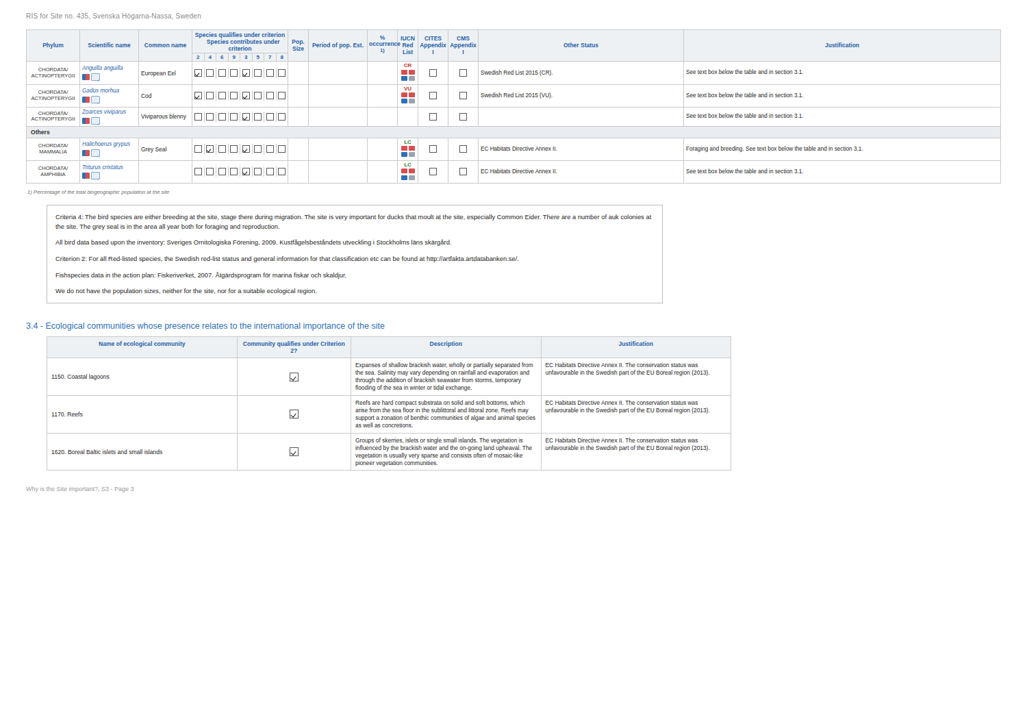RIS for Site no. 435, Svenska Högarna-Nassa, Sweden
| Phylum | Scientific name | Common name | Species qualifies under criterion Species contributes under criterion 2 4 6 9 3 5 7 8 | Pop. Size | Period of pop. Est. | % occurrence 1) | IUCN Red List | CITES Appendix I | CMS Appendix I | Other Status | Justification |
| --- | --- | --- | --- | --- | --- | --- | --- | --- | --- | --- | --- |
| CHORDATA/ ACTINOPTERYGII | Anguilla anguilla | European Eel | | | | | CR | | | Swedish Red List 2015 (CR). | See text box below the table and in section 3.1. |
| CHORDATA/ ACTINOPTERYGII | Gadus morhua | Cod | | | | | VU | | | Swedish Red List 2015 (VU). | See text box below the table and in section 3.1. |
| CHORDATA/ ACTINOPTERYGII | Zoarces viviparus | Viviparous blenny | | | | | | | | | See text box below the table and in section 3.1. |
| Others |
| CHORDATA/ MAMMALIA | Halichoerus grypus | Grey Seal | | | | | LC | | | EC Habitats Directive Annex II. | Foraging and breeding. See text box below the table and in section 3.1. |
| CHORDATA/ AMPHIBIA | Triturus cristatus | | | | | | LC | | | EC Habitats Directive Annex II. | See text box below the table and in section 3.1. |
1) Percentage of the total biogeographic population at the site
Criteria 4: The bird species are either breeding at the site, stage there during migration. The site is very important for ducks that moult at the site, especially Common Eider. There are a number of auk colonies at the site. The grey seal is in the area all year both for foraging and reproduction.
All bird data based upon the inventory: Sveriges Ornitologiska Förening, 2009. Kustfågelsbeståndets utveckling i Stockholms läns skärgård.
Criterion 2: For all Red-listed species, the Swedish red-list status and general information for that classification etc can be found at http://artfakta.artdatabanken.se/.
Fishspecies data in the action plan: Fiskeriverket, 2007. Åtgärdsprogram för marina fiskar och skaldjur.
We do not have the population sizes, neither for the site, nor for a suitable ecological region.
3.4 - Ecological communities whose presence relates to the international importance of the site
| Name of ecological community | Community qualifies under Criterion 2? | Description | Justification |
| --- | --- | --- | --- |
| 1150. Coastal lagoons | | Expanses of shallow brackish water, wholly or partially separated from the sea. Salinity may vary depending on rainfall and evaporation and through the addition of brackish seawater from storms, temporary flooding of the sea in winter or tidal exchange. | EC Habitats Directive Annex II. The conservation status was unfavourable in the Swedish part of the EU Boreal region (2013). |
| 1170. Reefs | | Reefs are hard compact substrata on solid and soft bottoms, which arise from the sea floor in the sublittoral and littoral zone. Reefs may support a zonation of benthic communities of algae and animal species as well as concretions. | EC Habitats Directive Annex II. The conservation status was unfavourable in the Swedish part of the EU Boreal region (2013). |
| 1620. Boreal Baltic islets and small islands | | Groups of skerries, islets or single small islands. The vegetation is influenced by the brackish water and the on-going land upheaval. The vegetation is usually very sparse and consists often of mosaic-like pioneer vegetation communities. | EC Habitats Directive Annex II. The conservation status was unfavourable in the Swedish part of the EU Boreal region (2013). |
Why is the Site important?, S3 - Page 3